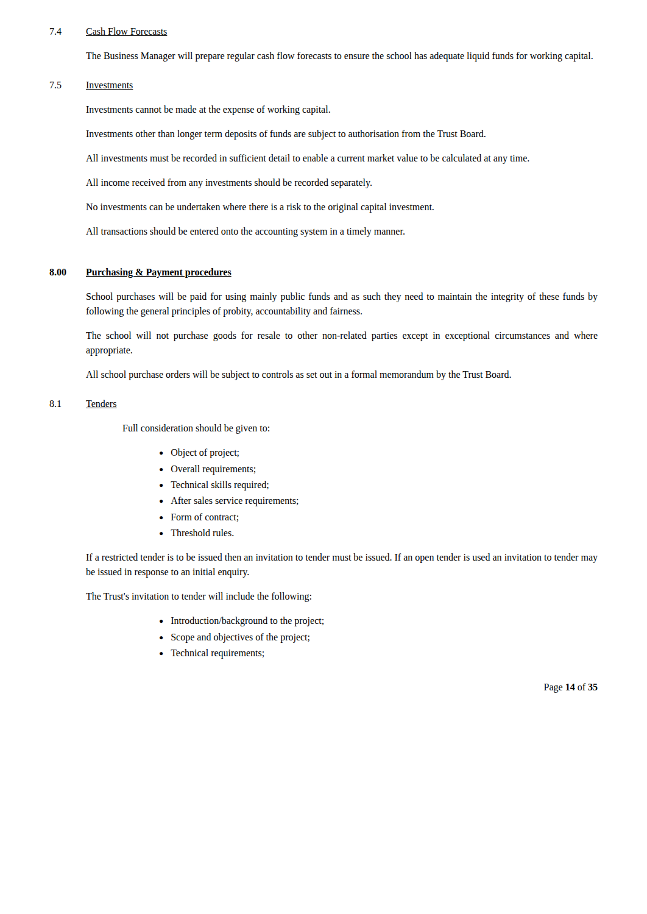7.4 Cash Flow Forecasts
The Business Manager will prepare regular cash flow forecasts to ensure the school has adequate liquid funds for working capital.
7.5 Investments
Investments cannot be made at the expense of working capital.
Investments other than longer term deposits of funds are subject to authorisation from the Trust Board.
All investments must be recorded in sufficient detail to enable a current market value to be calculated at any time.
All income received from any investments should be recorded separately.
No investments can be undertaken where there is a risk to the original capital investment.
All transactions should be entered onto the accounting system in a timely manner.
8.00 Purchasing & Payment procedures
School purchases will be paid for using mainly public funds and as such they need to maintain the integrity of these funds by following the general principles of probity, accountability and fairness.
The school will not purchase goods for resale to other non-related parties except in exceptional circumstances and where appropriate.
All school purchase orders will be subject to controls as set out in a formal memorandum by the Trust Board.
8.1 Tenders
Full consideration should be given to:
Object of project;
Overall requirements;
Technical skills required;
After sales service requirements;
Form of contract;
Threshold rules.
If a restricted tender is to be issued then an invitation to tender must be issued. If an open tender is used an invitation to tender may be issued in response to an initial enquiry.
The Trust's invitation to tender will include the following:
Introduction/background to the project;
Scope and objectives of the project;
Technical requirements;
Page 14 of 35